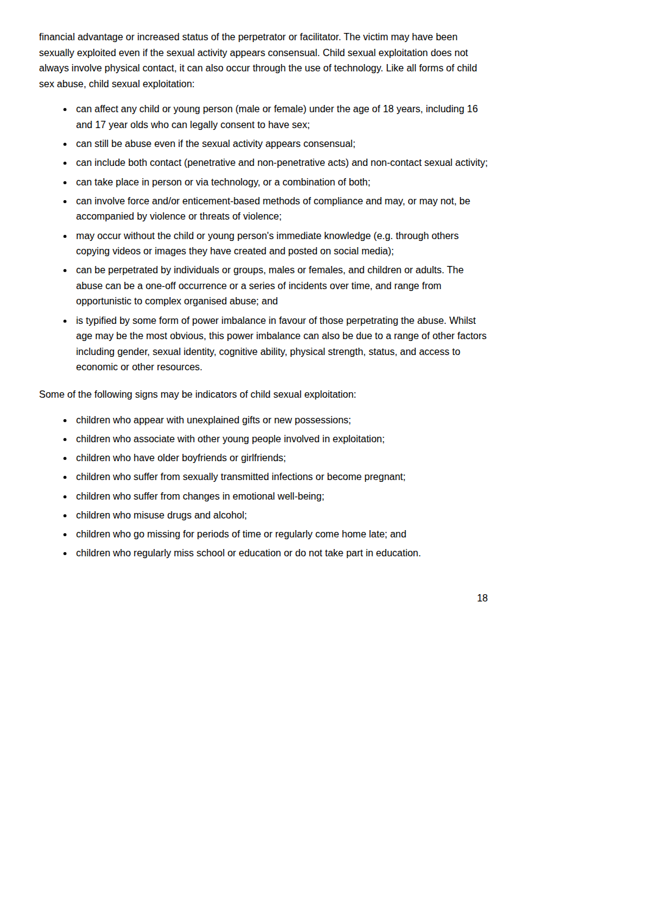financial advantage or increased status of the perpetrator or facilitator. The victim may have been sexually exploited even if the sexual activity appears consensual. Child sexual exploitation does not always involve physical contact, it can also occur through the use of technology. Like all forms of child sex abuse, child sexual exploitation:
can affect any child or young person (male or female) under the age of 18 years, including 16 and 17 year olds who can legally consent to have sex;
can still be abuse even if the sexual activity appears consensual;
can include both contact (penetrative and non-penetrative acts) and non-contact sexual activity;
can take place in person or via technology, or a combination of both;
can involve force and/or enticement-based methods of compliance and may, or may not, be accompanied by violence or threats of violence;
may occur without the child or young person's immediate knowledge (e.g. through others copying videos or images they have created and posted on social media);
can be perpetrated by individuals or groups, males or females, and children or adults. The abuse can be a one-off occurrence or a series of incidents over time, and range from opportunistic to complex organised abuse; and
is typified by some form of power imbalance in favour of those perpetrating the abuse. Whilst age may be the most obvious, this power imbalance can also be due to a range of other factors including gender, sexual identity, cognitive ability, physical strength, status, and access to economic or other resources.
Some of the following signs may be indicators of child sexual exploitation:
children who appear with unexplained gifts or new possessions;
children who associate with other young people involved in exploitation;
children who have older boyfriends or girlfriends;
children who suffer from sexually transmitted infections or become pregnant;
children who suffer from changes in emotional well-being;
children who misuse drugs and alcohol;
children who go missing for periods of time or regularly come home late; and
children who regularly miss school or education or do not take part in education.
18